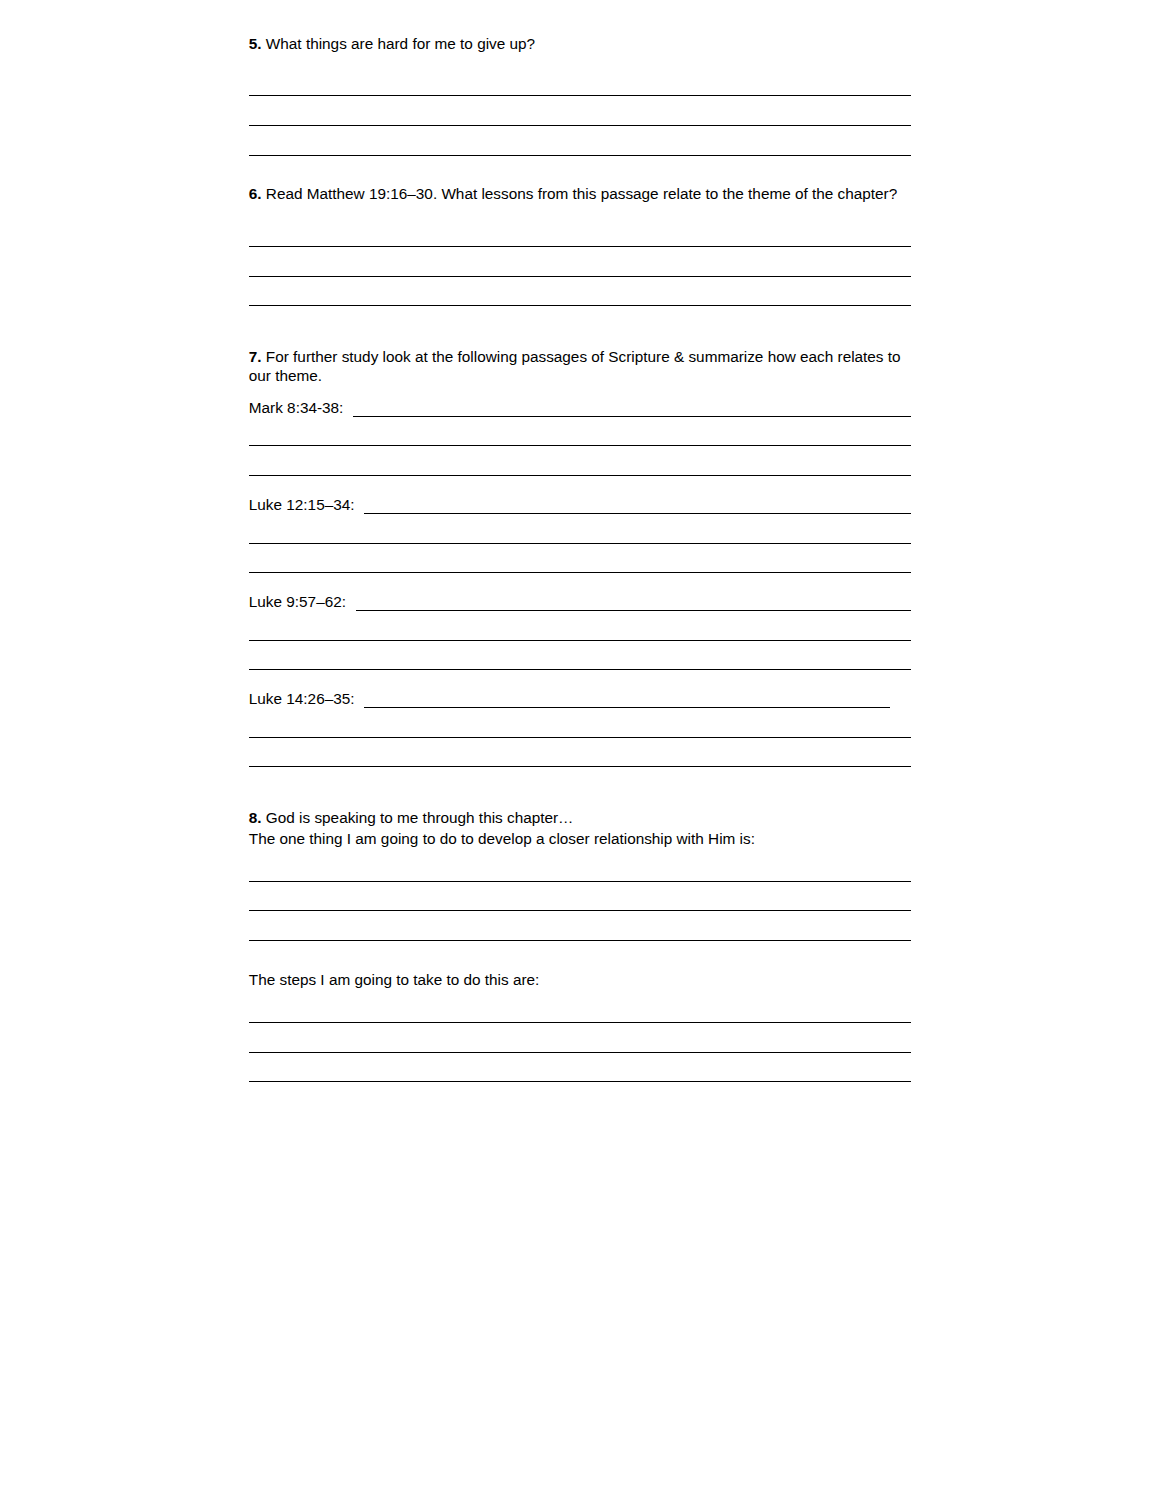5. What things are hard for me to give up?
6. Read Matthew 19:16–30. What lessons from this passage relate to the theme of the chapter?
7. For further study look at the following passages of Scripture & summarize how each relates to our theme.
Mark 8:34-38:
Luke 12:15–34:
Luke 9:57–62:
Luke 14:26–35:
8. God is speaking to me through this chapter…
The one thing I am going to do to develop a closer relationship with Him is:
The steps I am going to take to do this are: